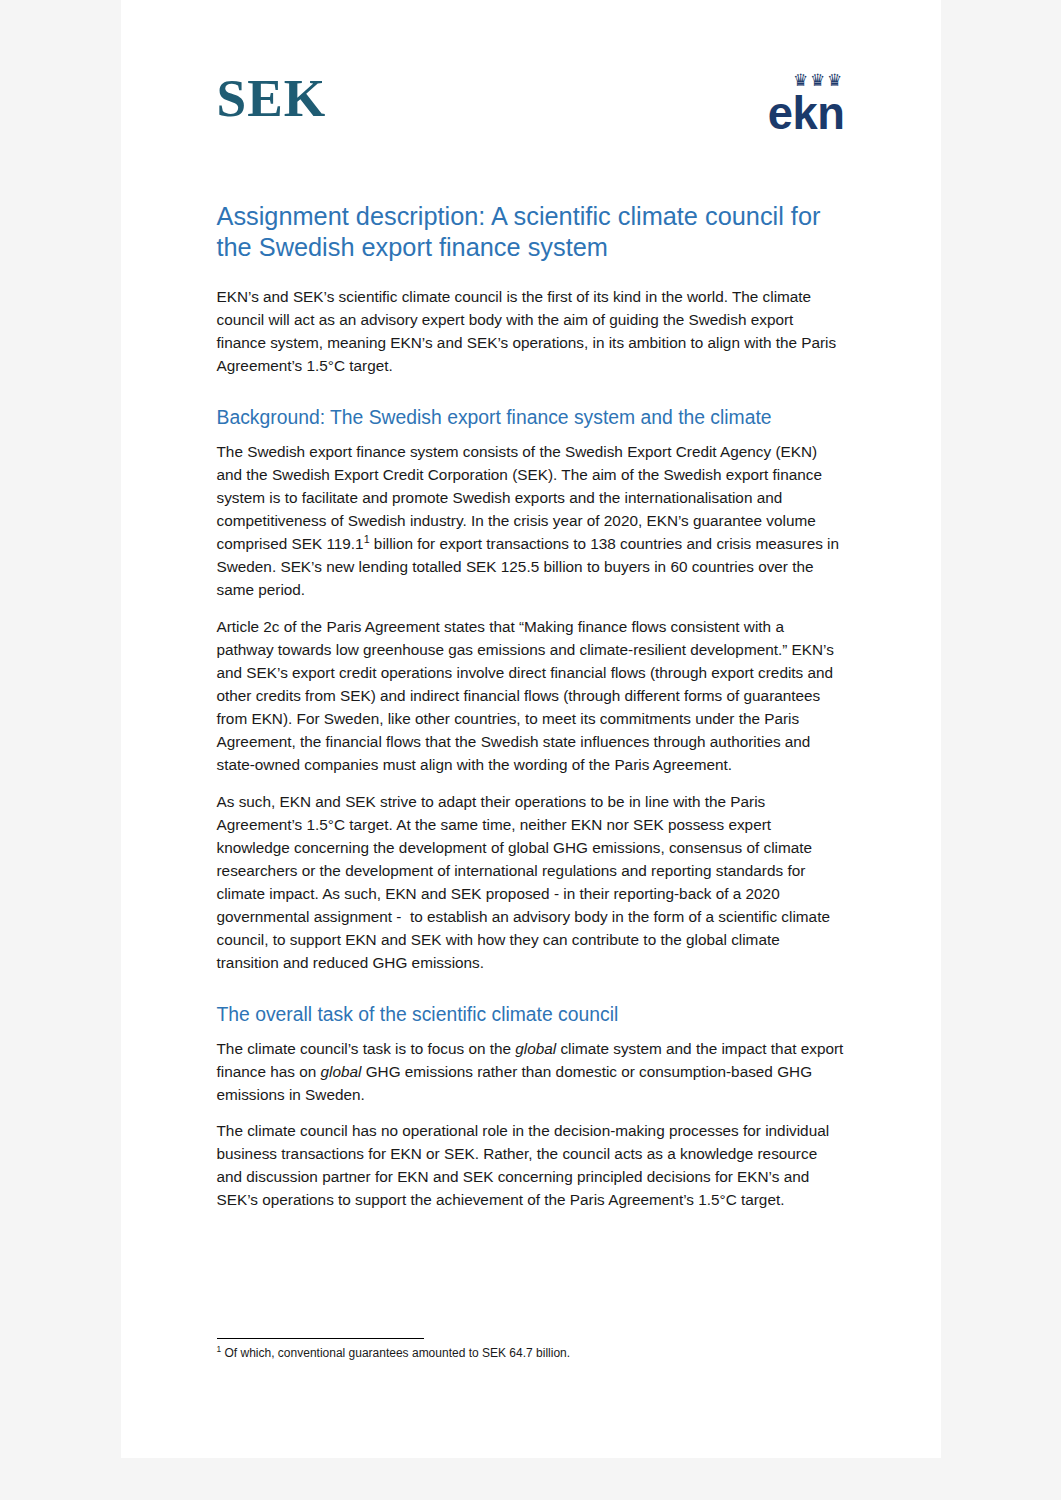SEK
♛♛♛ ekn
Assignment description: A scientific climate council for the Swedish export finance system
EKN’s and SEK’s scientific climate council is the first of its kind in the world. The climate council will act as an advisory expert body with the aim of guiding the Swedish export finance system, meaning EKN’s and SEK’s operations, in its ambition to align with the Paris Agreement’s 1.5°C target.
Background: The Swedish export finance system and the climate
The Swedish export finance system consists of the Swedish Export Credit Agency (EKN) and the Swedish Export Credit Corporation (SEK). The aim of the Swedish export finance system is to facilitate and promote Swedish exports and the internationalisation and competitiveness of Swedish industry. In the crisis year of 2020, EKN’s guarantee volume comprised SEK 119.11 billion for export transactions to 138 countries and crisis measures in Sweden. SEK’s new lending totalled SEK 125.5 billion to buyers in 60 countries over the same period.
Article 2c of the Paris Agreement states that “Making finance flows consistent with a pathway towards low greenhouse gas emissions and climate-resilient development.” EKN’s and SEK’s export credit operations involve direct financial flows (through export credits and other credits from SEK) and indirect financial flows (through different forms of guarantees from EKN). For Sweden, like other countries, to meet its commitments under the Paris Agreement, the financial flows that the Swedish state influences through authorities and state-owned companies must align with the wording of the Paris Agreement.
As such, EKN and SEK strive to adapt their operations to be in line with the Paris Agreement’s 1.5°C target. At the same time, neither EKN nor SEK possess expert knowledge concerning the development of global GHG emissions, consensus of climate researchers or the development of international regulations and reporting standards for climate impact. As such, EKN and SEK proposed - in their reporting-back of a 2020 governmental assignment - to establish an advisory body in the form of a scientific climate council, to support EKN and SEK with how they can contribute to the global climate transition and reduced GHG emissions.
The overall task of the scientific climate council
The climate council’s task is to focus on the global climate system and the impact that export finance has on global GHG emissions rather than domestic or consumption-based GHG emissions in Sweden.
The climate council has no operational role in the decision-making processes for individual business transactions for EKN or SEK. Rather, the council acts as a knowledge resource and discussion partner for EKN and SEK concerning principled decisions for EKN’s and SEK’s operations to support the achievement of the Paris Agreement’s 1.5°C target.
1 Of which, conventional guarantees amounted to SEK 64.7 billion.